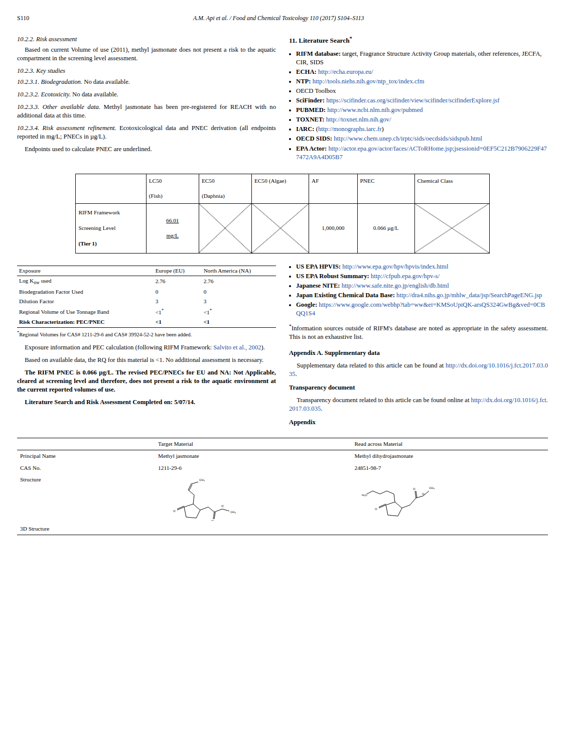S110 A.M. Api et al. / Food and Chemical Toxicology 110 (2017) S104–S113
10.2.2. Risk assessment
Based on current Volume of use (2011), methyl jasmonate does not present a risk to the aquatic compartment in the screening level assessment.
10.2.3. Key studies
10.2.3.1. Biodegradation. No data available.
10.2.3.2. Ecotoxicity. No data available.
10.2.3.3. Other available data. Methyl jasmonate has been pre-registered for REACH with no additional data at this time.
10.2.3.4. Risk assessment refinement. Ecotoxicological data and PNEC derivation (all endpoints reported in mg/L; PNECs in µg/L).
Endpoints used to calculate PNEC are underlined.
11. Literature Search*
RIFM database: target, Fragrance Structure Activity Group materials, other references, JECFA, CIR, SIDS
ECHA: http://echa.europa.eu/
NTP: http://tools.niehs.nih.gov/ntp_tox/index.cfm
OECD Toolbox
SciFinder: https://scifinder.cas.org/scifinder/view/scifinder/scifinderExplore.jsf
PUBMED: http://www.ncbi.nlm.nih.gov/pubmed
TOXNET: http://toxnet.nlm.nih.gov/
IARC: (http://monographs.iarc.fr)
OECD SIDS: http://www.chem.unep.ch/irptc/sids/oecdsids/sidspub.html
EPA Actor: http://actor.epa.gov/actor/faces/ACToRHome.jsp;jsessionid=0EF5C212B7906229F477472A9A4D05B7
| | LC50 (Fish) | EC50 (Daphnia) | EC50 (Algae) | AF | PNEC | Chemical Class |
| --- | --- | --- | --- | --- | --- | --- |
| RIFM Framework Screening Level (Tier 1) | 66.01 mg/L | | | 1,000,000 | 0.066 µg/L | |
| Exposure | Europe (EU) | North America (NA) |
| --- | --- | --- |
| Log K ow used | 2.76 | 2.76 |
| Biodegradation Factor Used | 0 | 0 |
| Dilution Factor | 3 | 3 |
| Regional Volume of Use Tonnage Band | <1 * | <1 * |
| Risk Characterization: PEC/PNEC | <1 | <1 |
*Regional Volumes for CAS# 1211-29-6 and CAS# 39924-52-2 have been added.
Exposure information and PEC calculation (following RIFM Framework: Salvito et al., 2002).
Based on available data, the RQ for this material is <1. No additional assessment is necessary.
The RIFM PNEC is 0.066 µg/L. The revised PEC/PNECs for EU and NA: Not Applicable, cleared at screening level and therefore, does not present a risk to the aquatic environment at the current reported volumes of use.
Literature Search and Risk Assessment Completed on: 5/07/14.
US EPA HPVIS: http://www.epa.gov/hpv/hpvis/index.html
US EPA Robust Summary: http://cfpub.epa.gov/hpv-s/
Japanese NITE: http://www.safe.nite.go.jp/english/db.html
Japan Existing Chemical Data Base: http://dra4.nihs.go.jp/mhlw_data/jsp/SearchPageENG.jsp
Google: https://www.google.com/webhp?tab=ww&ei=KMSoUpiQK-arsQS324GwBg&ved=0CBQQ1S4
*Information sources outside of RIFM's database are noted as appropriate in the safety assessment. This is not an exhaustive list.
Appendix A. Supplementary data
Supplementary data related to this article can be found at http://dx.doi.org/10.1016/j.fct.2017.03.035.
Transparency document
Transparency document related to this article can be found online at http://dx.doi.org/10.1016/j.fct.2017.03.035.
Appendix
| | Target Material | Read across Material |
| --- | --- | --- |
| Principal Name | Methyl jasmonate | Methyl dihydrojasmonate |
| CAS No. | 1211-29-6 | 24851-98-7 |
| Structure | CH₃ O O O CH₃ | O H₃C O O CH₃ |
| 3D Structure | | |